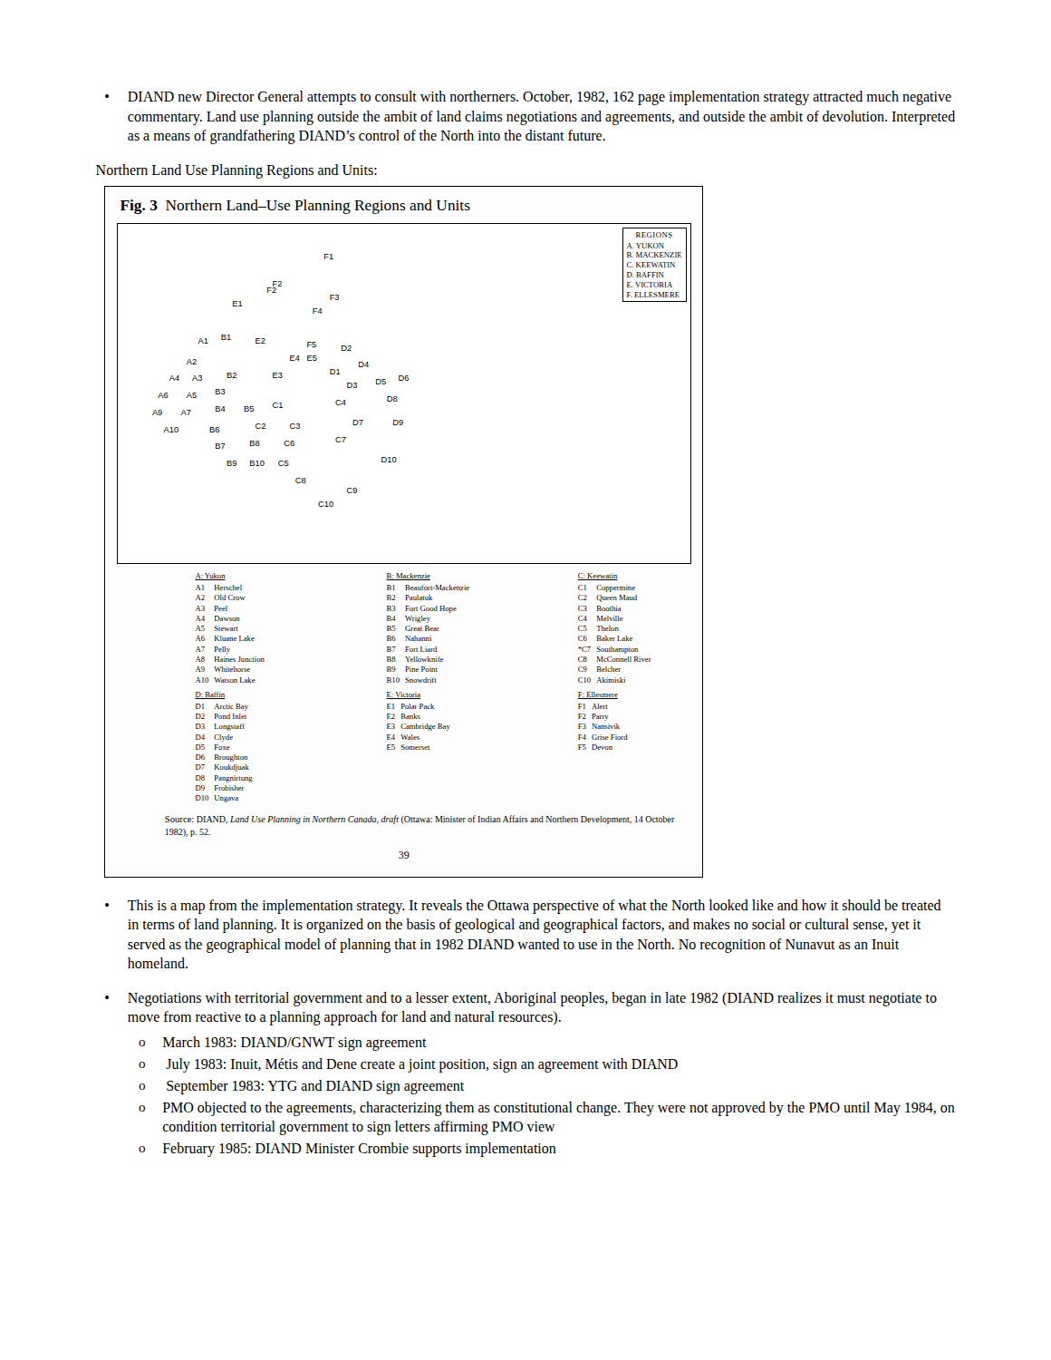DIAND new Director General attempts to consult with northerners. October, 1982, 162 page implementation strategy attracted much negative commentary. Land use planning outside the ambit of land claims negotiations and agreements, and outside the ambit of devolution. Interpreted as a means of grandfathering DIAND’s control of the North into the distant future.
Northern Land Use Planning Regions and Units:
Fig. 3 Northern Land–Use Planning Regions and Units
REGIONS
A. YUKON
B. MACKENZIE
C. KEEWATIN
D. BAFFIN
E. VICTORIA
F. ELLESMERE
F1 F2 F3 F4 E1 F2 A1 B1 E2 F5 A2 E4 E5 D2 A4 A3 B2 E3 D1 D4 A6 A5 B3 D3 D5 D6 A9 A7 B4 B5 C1 C4 D8 A10 B6 C2 C3 D7 D9 B7 B8 C6 C7 B9 B10 C5 D10 C8 C9 C10
A: Yukon
| A1 | Herschel |
| A2 | Old Crow |
| A3 | Peel |
| A4 | Dawson |
| A5 | Stewart |
| A6 | Kluane Lake |
| A7 | Pelly |
| A8 | Haines Junction |
| A9 | Whitehorse |
| A10 | Watson Lake |
B: Mackenzie
| B1 | Beaufort-Mackenzie |
| B2 | Paulatuk |
| B3 | Fort Good Hope |
| B4 | Wrigley |
| B5 | Great Bear |
| B6 | Nahanni |
| B7 | Fort Liard |
| B8 | Yellowknife |
| B9 | Pine Point |
| B10 | Snowdrift |
C: Keewatin
| C1 | Coppermine |
| C2 | Queen Maud |
| C3 | Boothia |
| C4 | Melville |
| C5 | Thelon |
| C6 | Baker Lake |
| *C7 | Southampton |
| C8 | McConnell River |
| C9 | Belcher |
| C10 | Akimiski |
D: Baffin
| D1 | Arctic Bay |
| D2 | Pond Inlet |
| D3 | Longstaff |
| D4 | Clyde |
| D5 | Foxe |
| D6 | Broughton |
| D7 | Koukdjuak |
| D8 | Pangnirtung |
| D9 | Frobisher |
| D10 | Ungava |
E: Victoria
| E1 | Polar Pack |
| E2 | Banks |
| E3 | Cambridge Bay |
| E4 | Wales |
| E5 | Somerset |
F: Ellesmere
| F1 | Alert |
| F2 | Parry |
| F3 | Nansivik |
| F4 | Grise Fiord |
| F5 | Devon |
Source: DIAND, Land Use Planning in Northern Canada, draft (Ottawa: Minister of Indian Affairs and Northern Development, 14 October 1982), p. 52.
39
This is a map from the implementation strategy. It reveals the Ottawa perspective of what the North looked like and how it should be treated in terms of land planning. It is organized on the basis of geological and geographical factors, and makes no social or cultural sense, yet it served as the geographical model of planning that in 1982 DIAND wanted to use in the North. No recognition of Nunavut as an Inuit homeland.
Negotiations with territorial government and to a lesser extent, Aboriginal peoples, began in late 1982 (DIAND realizes it must negotiate to move from reactive to a planning approach for land and natural resources).
March 1983: DIAND/GNWT sign agreement
July 1983: Inuit, Métis and Dene create a joint position, sign an agreement with DIAND
September 1983: YTG and DIAND sign agreement
PMO objected to the agreements, characterizing them as constitutional change. They were not approved by the PMO until May 1984, on condition territorial government to sign letters affirming PMO view
February 1985: DIAND Minister Crombie supports implementation